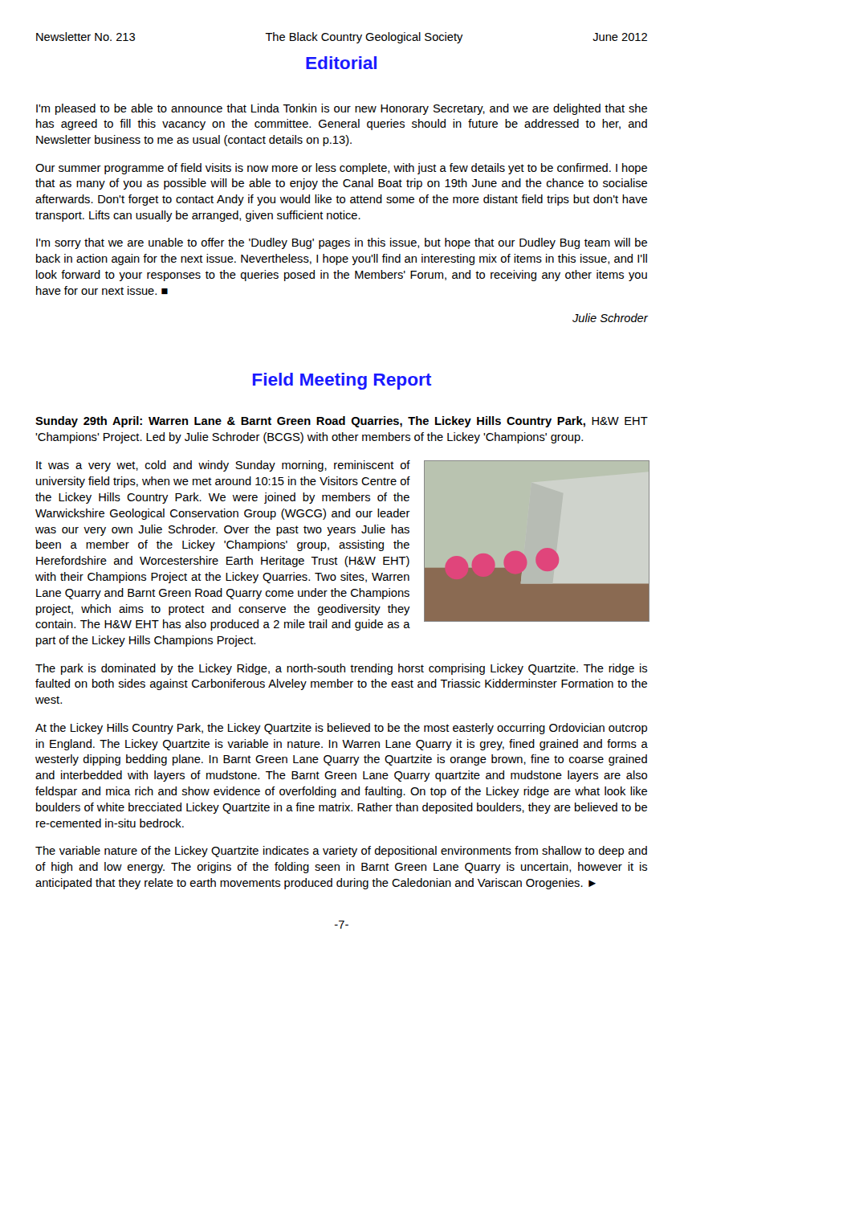Newsletter No. 213
The Black Country Geological Society
June 2012
Editorial
I'm pleased to be able to announce that Linda Tonkin is our new Honorary Secretary, and we are delighted that she has agreed to fill this vacancy on the committee. General queries should in future be addressed to her, and Newsletter business to me as usual (contact details on p.13).
Our summer programme of field visits is now more or less complete, with just a few details yet to be confirmed. I hope that as many of you as possible will be able to enjoy the Canal Boat trip on 19th June and the chance to socialise afterwards. Don't forget to contact Andy if you would like to attend some of the more distant field trips but don't have transport. Lifts can usually be arranged, given sufficient notice.
I'm sorry that we are unable to offer the 'Dudley Bug' pages in this issue, but hope that our Dudley Bug team will be back in action again for the next issue. Nevertheless, I hope you'll find an interesting mix of items in this issue, and I'll look forward to your responses to the queries posed in the Members' Forum, and to receiving any other items you have for our next issue. ■
Julie Schroder
Field Meeting Report
Sunday 29th April: Warren Lane & Barnt Green Road Quarries, The Lickey Hills Country Park, H&W EHT 'Champions' Project. Led by Julie Schroder (BCGS) with other members of the Lickey 'Champions' group.
It was a very wet, cold and windy Sunday morning, reminiscent of university field trips, when we met around 10:15 in the Visitors Centre of the Lickey Hills Country Park. We were joined by members of the Warwickshire Geological Conservation Group (WGCG) and our leader was our very own Julie Schroder. Over the past two years Julie has been a member of the Lickey 'Champions' group, assisting the Herefordshire and Worcestershire Earth Heritage Trust (H&W EHT) with their Champions Project at the Lickey Quarries. Two sites, Warren Lane Quarry and Barnt Green Road Quarry come under the Champions project, which aims to protect and conserve the geodiversity they contain. The H&W EHT has also produced a 2 mile trail and guide as a part of the Lickey Hills Champions Project.
The park is dominated by the Lickey Ridge, a north-south trending horst comprising Lickey Quartzite. The ridge is faulted on both sides against Carboniferous Alveley member to the east and Triassic Kidderminster Formation to the west.
At the Lickey Hills Country Park, the Lickey Quartzite is believed to be the most easterly occurring Ordovician outcrop in England. The Lickey Quartzite is variable in nature. In Warren Lane Quarry it is grey, fined grained and forms a westerly dipping bedding plane. In Barnt Green Lane Quarry the Quartzite is orange brown, fine to coarse grained and interbedded with layers of mudstone. The Barnt Green Lane Quarry quartzite and mudstone layers are also feldspar and mica rich and show evidence of overfolding and faulting. On top of the Lickey ridge are what look like boulders of white brecciated Lickey Quartzite in a fine matrix. Rather than deposited boulders, they are believed to be re-cemented in-situ bedrock.
The variable nature of the Lickey Quartzite indicates a variety of depositional environments from shallow to deep and of high and low energy. The origins of the folding seen in Barnt Green Lane Quarry is uncertain, however it is anticipated that they relate to earth movements produced during the Caledonian and Variscan Orogenies. ►
-7-